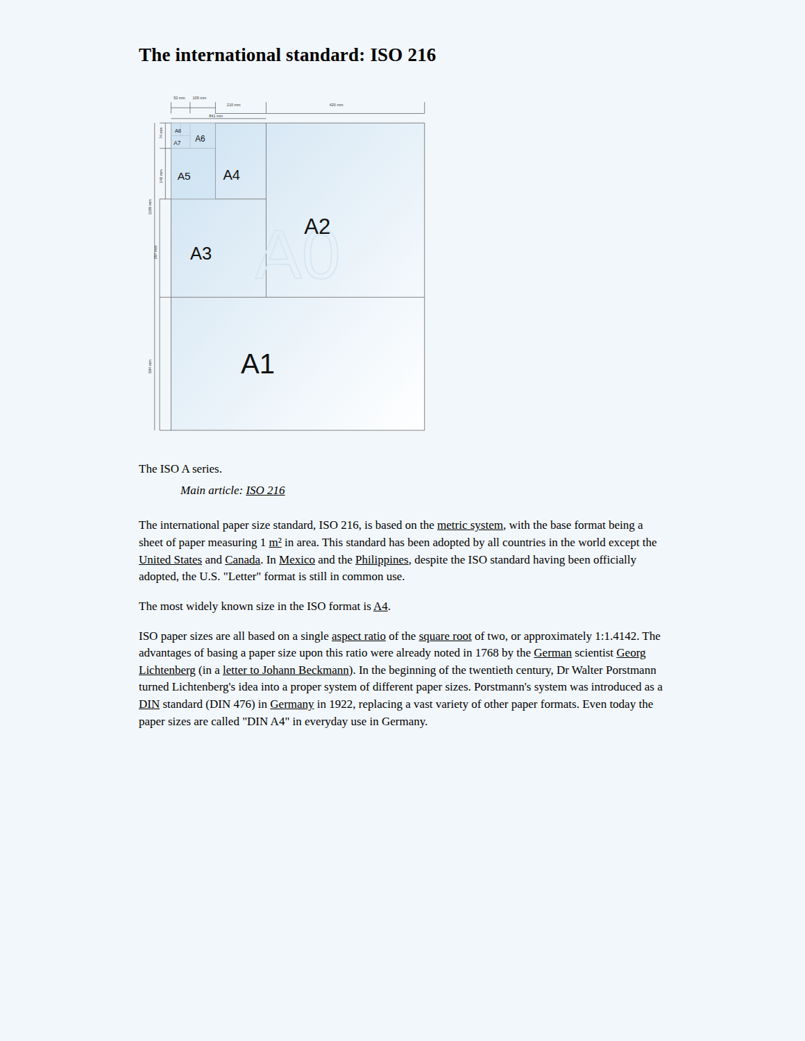The international standard: ISO 216
52 mm 105 mm 210 mm 420 mm 841 mm 74 mm 148 mm 297 mm 594 mm 1189 mm A0 A8 A7 A6 A5 A4 A3 A2 A1
The ISO A series.
Main article: ISO 216
The international paper size standard, ISO 216, is based on the metric system, with the base format being a sheet of paper measuring 1 m² in area. This standard has been adopted by all countries in the world except the United States and Canada. In Mexico and the Philippines, despite the ISO standard having been officially adopted, the U.S. "Letter" format is still in common use.
The most widely known size in the ISO format is A4.
ISO paper sizes are all based on a single aspect ratio of the square root of two, or approximately 1:1.4142. The advantages of basing a paper size upon this ratio were already noted in 1768 by the German scientist Georg Lichtenberg (in a letter to Johann Beckmann). In the beginning of the twentieth century, Dr Walter Porstmann turned Lichtenberg's idea into a proper system of different paper sizes. Porstmann's system was introduced as a DIN standard (DIN 476) in Germany in 1922, replacing a vast variety of other paper formats. Even today the paper sizes are called "DIN A4" in everyday use in Germany.